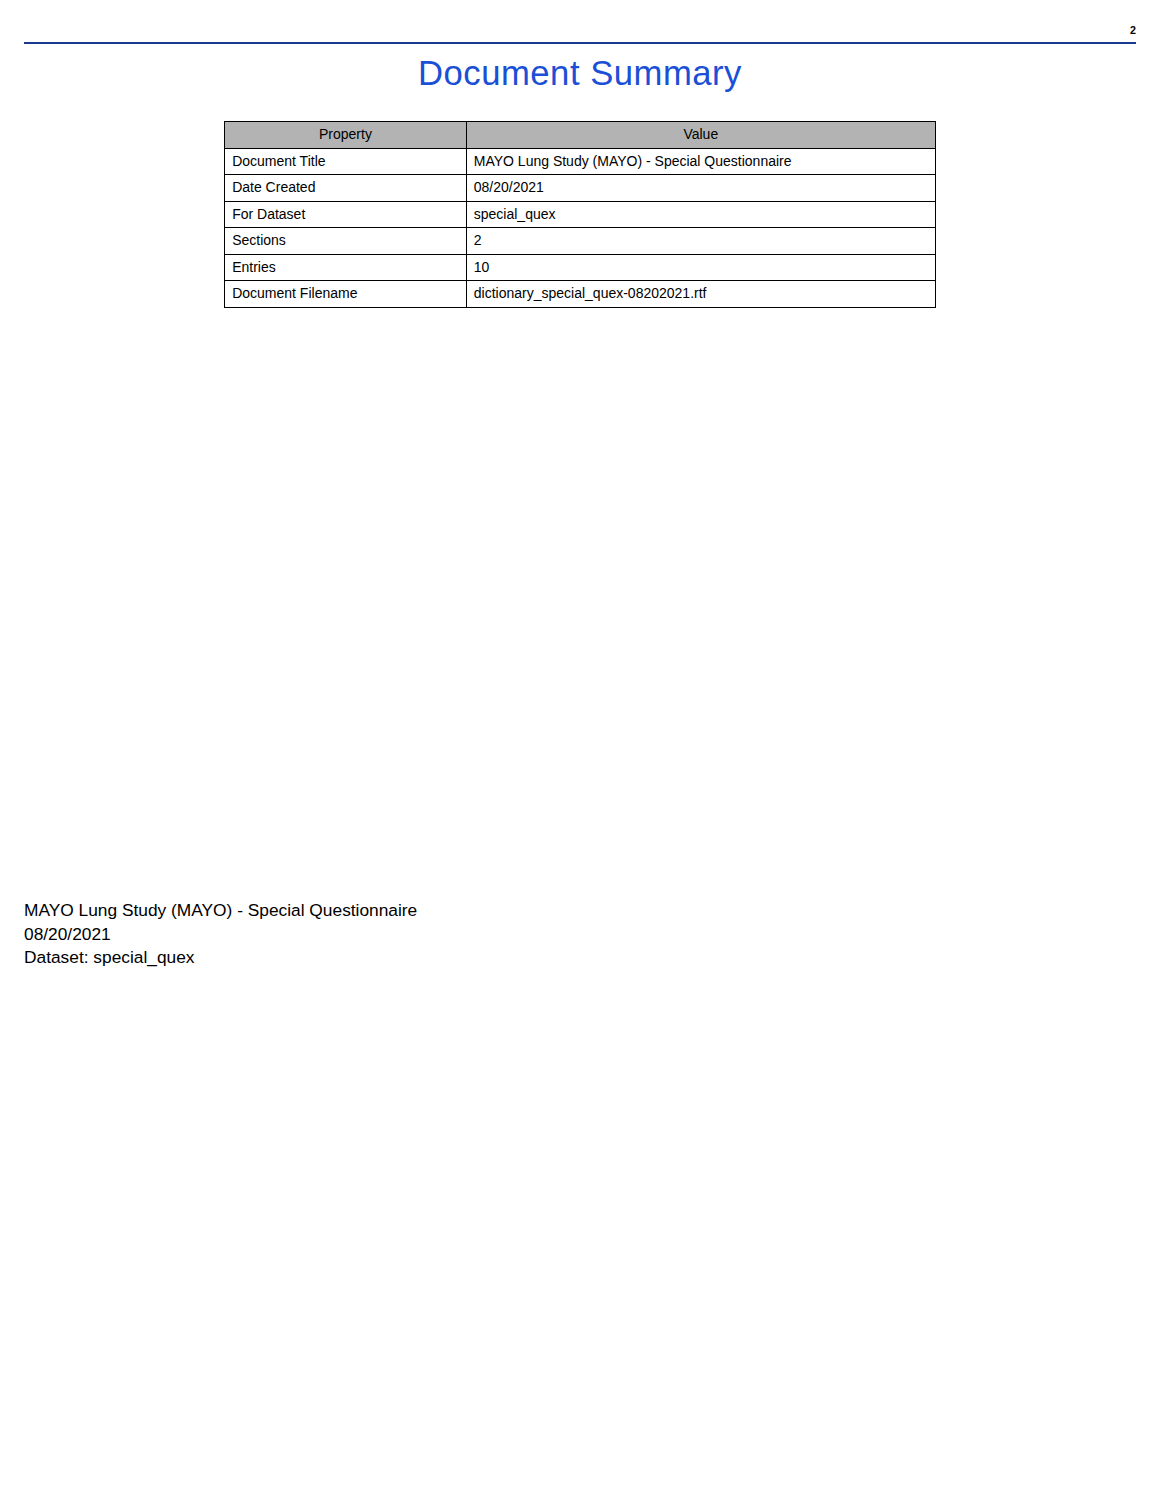2
Document Summary
| Property | Value |
| --- | --- |
| Document Title | MAYO Lung Study (MAYO) - Special Questionnaire |
| Date Created | 08/20/2021 |
| For Dataset | special_quex |
| Sections | 2 |
| Entries | 10 |
| Document Filename | dictionary_special_quex-08202021.rtf |
MAYO Lung Study (MAYO) - Special Questionnaire
08/20/2021
Dataset: special_quex